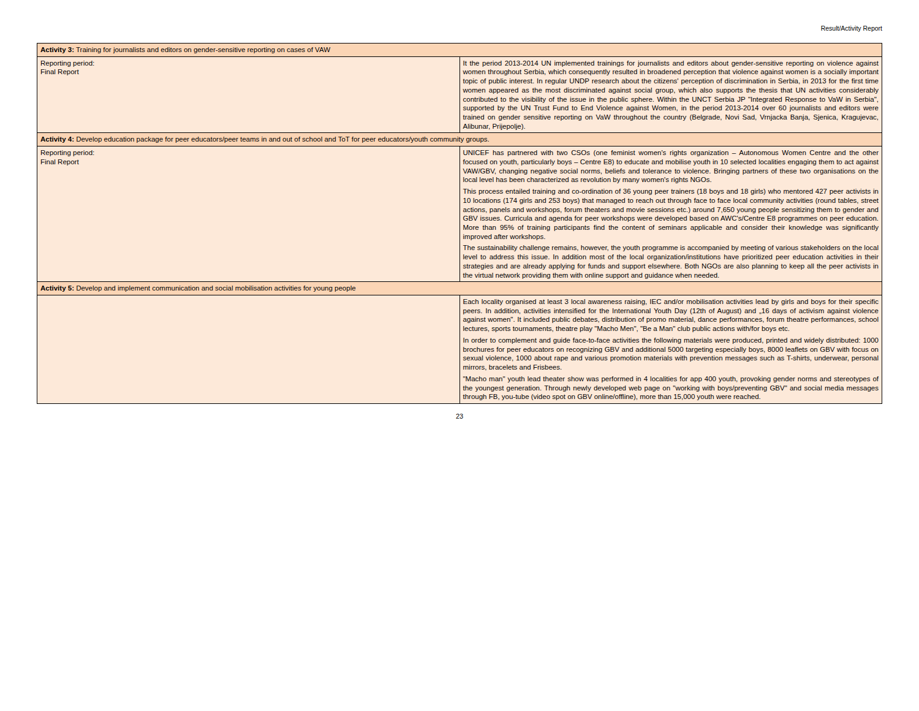Result/Activity Report
| Activity 3: Training for journalists and editors on gender-sensitive reporting on cases of VAW |
| Reporting period: Final Report | It the period 2013-2014 UN implemented trainings for journalists and editors about gender-sensitive reporting on violence against women throughout Serbia, which consequently resulted in broadened perception that violence against women is a socially important topic of public interest. In regular UNDP research about the citizens' perception of discrimination in Serbia, in 2013 for the first time women appeared as the most discriminated against social group, which also supports the thesis that UN activities considerably contributed to the visibility of the issue in the public sphere. Within the UNCT Serbia JP "Integrated Response to VaW in Serbia", supported by the UN Trust Fund to End Violence against Women, in the period 2013-2014 over 60 journalists and editors were trained on gender sensitive reporting on VaW throughout the country (Belgrade, Novi Sad, Vrnjacka Banja, Sjenica, Kragujevac, Alibunar, Prijepolje). |
| Activity 4: Develop education package for peer educators/peer teams in and out of school and ToT for peer educators/youth community groups. |
| Reporting period: Final Report | UNICEF has partnered with two CSOs (one feminist women's rights organization – Autonomous Women Centre and the other focused on youth, particularly boys – Centre E8) to educate and mobilise youth in 10 selected localities engaging them to act against VAW/GBV, changing negative social norms, beliefs and tolerance to violence. Bringing partners of these two organisations on the local level has been characterized as revolution by many women's rights NGOs. This process entailed training and co-ordination of 36 young peer trainers (18 boys and 18 girls) who mentored 427 peer activists in 10 locations (174 girls and 253 boys) that managed to reach out through face to face local community activities (round tables, street actions, panels and workshops, forum theaters and movie sessions etc.) around 7,650 young people sensitizing them to gender and GBV issues. Curricula and agenda for peer workshops were developed based on AWC's/Centre E8 programmes on peer education. More than 95% of training participants find the content of seminars applicable and consider their knowledge was significantly improved after workshops. The sustainability challenge remains, however, the youth programme is accompanied by meeting of various stakeholders on the local level to address this issue. In addition most of the local organization/institutions have prioritized peer education activities in their strategies and are already applying for funds and support elsewhere. Both NGOs are also planning to keep all the peer activists in the virtual network providing them with online support and guidance when needed. |
| Activity 5: Develop and implement communication and social mobilisation activities for young people |
| | Each locality organised at least 3 local awareness raising, IEC and/or mobilisation activities lead by girls and boys for their specific peers. In addition, activities intensified for the International Youth Day (12th of August) and „16 days of activism against violence against women". It included public debates, distribution of promo material, dance performances, forum theatre performances, school lectures, sports tournaments, theatre play "Macho Men", "Be a Man" club public actions with/for boys etc. In order to complement and guide face-to-face activities the following materials were produced, printed and widely distributed: 1000 brochures for peer educators on recognizing GBV and additional 5000 targeting especially boys, 8000 leaflets on GBV with focus on sexual violence, 1000 about rape and various promotion materials with prevention messages such as T-shirts, underwear, personal mirrors, bracelets and Frisbees. "Macho man" youth lead theater show was performed in 4 localities for app 400 youth, provoking gender norms and stereotypes of the youngest generation. Through newly developed web page on "working with boys/preventing GBV" and social media messages through FB, you-tube (video spot on GBV online/offline), more than 15,000 youth were reached. |
23